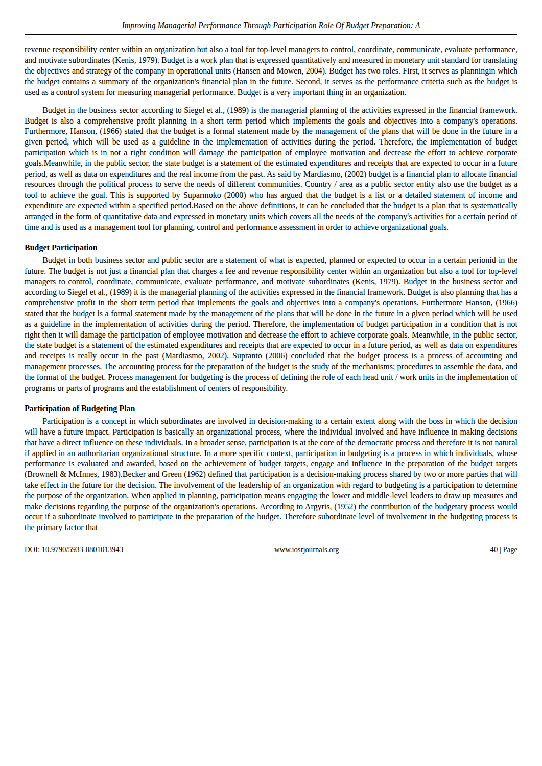Improving Managerial Performance Through Participation Role Of Budget Preparation: A
revenue responsibility center within an organization but also a tool for top-level managers to control, coordinate, communicate, evaluate performance, and motivate subordinates (Kenis, 1979). Budget is a work plan that is expressed quantitatively and measured in monetary unit standard for translating the objectives and strategy of the company in operational units (Hansen and Mowen, 2004). Budget has two roles. First, it serves as planningin which the budget contains a summary of the organization's financial plan in the future. Second, it serves as the performance criteria such as the budget is used as a control system for measuring managerial performance. Budget is a very important thing in an organization.
Budget in the business sector according to Siegel et al., (1989) is the managerial planning of the activities expressed in the financial framework. Budget is also a comprehensive profit planning in a short term period which implements the goals and objectives into a company's operations. Furthermore, Hanson, (1966) stated that the budget is a formal statement made by the management of the plans that will be done in the future in a given period, which will be used as a guideline in the implementation of activities during the period. Therefore, the implementation of budget participation which is in not a right condition will damage the participation of employee motivation and decrease the effort to achieve corporate goals.Meanwhile, in the public sector, the state budget is a statement of the estimated expenditures and receipts that are expected to occur in a future period, as well as data on expenditures and the real income from the past. As said by Mardiasmo, (2002) budget is a financial plan to allocate financial resources through the political process to serve the needs of different communities. Country / area as a public sector entity also use the budget as a tool to achieve the goal. This is supported by Suparmoko (2000) who has argued that the budget is a list or a detailed statement of income and expenditure are expected within a specified period.Based on the above definitions, it can be concluded that the budget is a plan that is systematically arranged in the form of quantitative data and expressed in monetary units which covers all the needs of the company's activities for a certain period of time and is used as a management tool for planning, control and performance assessment in order to achieve organizational goals.
Budget Participation
Budget in both business sector and public sector are a statement of what is expected, planned or expected to occur in a certain perionid in the future. The budget is not just a financial plan that charges a fee and revenue responsibility center within an organization but also a tool for top-level managers to control, coordinate, communicate, evaluate performance, and motivate subordinates (Kenis, 1979). Budget in the business sector and according to Siegel et al., (1989) it is the managerial planning of the activities expressed in the financial framework. Budget is also planning that has a comprehensive profit in the short term period that implements the goals and objectives into a company's operations. Furthermore Hanson, (1966) stated that the budget is a formal statement made by the management of the plans that will be done in the future in a given period which will be used as a guideline in the implementation of activities during the period. Therefore, the implementation of budget participation in a condition that is not right then it will damage the participation of employee motivation and decrease the effort to achieve corporate goals. Meanwhile, in the public sector, the state budget is a statement of the estimated expenditures and receipts that are expected to occur in a future period, as well as data on expenditures and receipts is really occur in the past (Mardiasmo, 2002). Supranto (2006) concluded that the budget process is a process of accounting and management processes. The accounting process for the preparation of the budget is the study of the mechanisms; procedures to assemble the data, and the format of the budget. Process management for budgeting is the process of defining the role of each head unit / work units in the implementation of programs or parts of programs and the establishment of centers of responsibility.
Participation of Budgeting Plan
Participation is a concept in which subordinates are involved in decision-making to a certain extent along with the boss in which the decision will have a future impact. Participation is basically an organizational process, where the individual involved and have influence in making decisions that have a direct influence on these individuals. In a broader sense, participation is at the core of the democratic process and therefore it is not natural if applied in an authoritarian organizational structure. In a more specific context, participation in budgeting is a process in which individuals, whose performance is evaluated and awarded, based on the achievement of budget targets, engage and influence in the preparation of the budget targets (Brownell & McInnes, 1983).Becker and Green (1962) defined that participation is a decision-making process shared by two or more parties that will take effect in the future for the decision. The involvement of the leadership of an organization with regard to budgeting is a participation to determine the purpose of the organization. When applied in planning, participation means engaging the lower and middle-level leaders to draw up measures and make decisions regarding the purpose of the organization's operations. According to Argyris, (1952) the contribution of the budgetary process would occur if a subordinate involved to participate in the preparation of the budget. Therefore subordinate level of involvement in the budgeting process is the primary factor that
DOI: 10.9790/5933-0801013943 www.iosrjournals.org 40 | Page